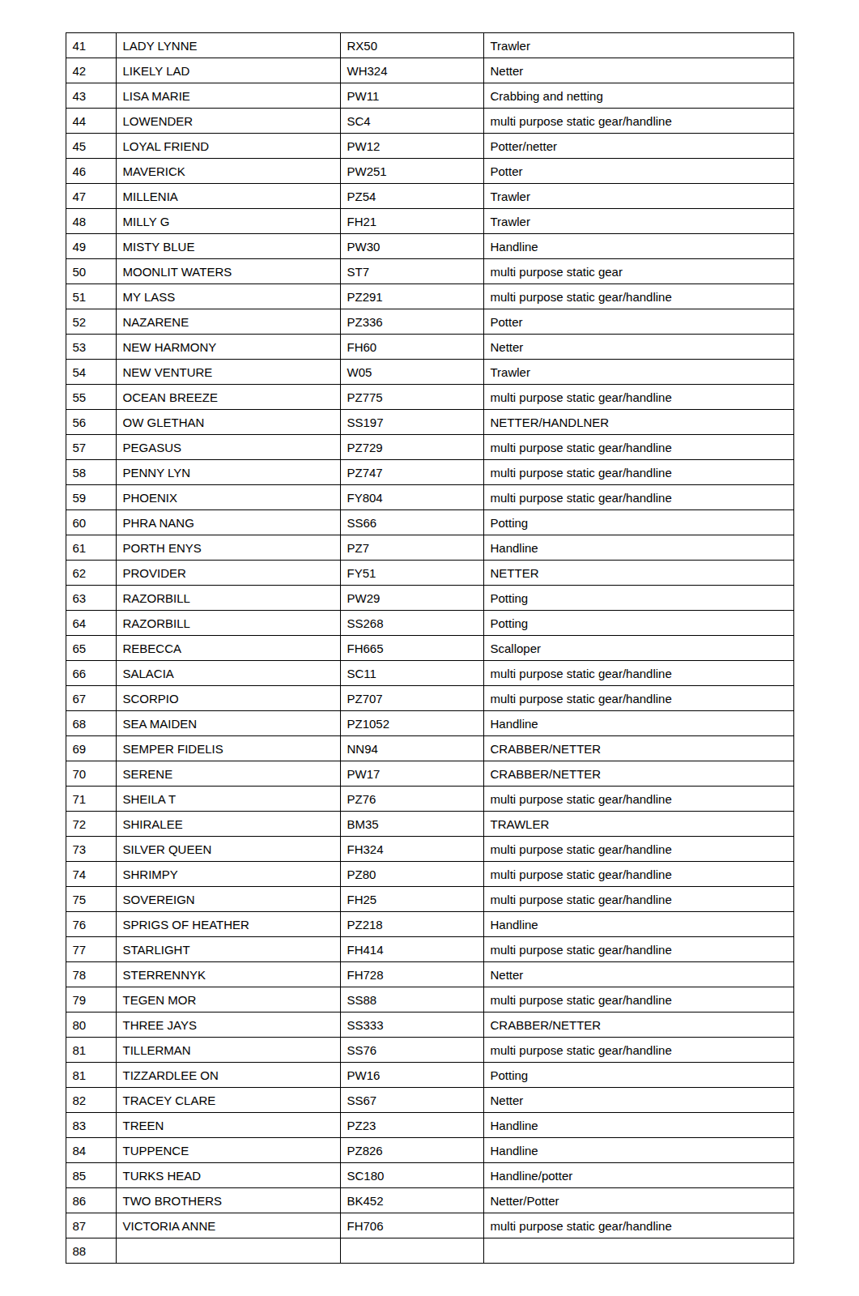| 41 | LADY LYNNE | RX50 | Trawler |
| 42 | LIKELY LAD | WH324 | Netter |
| 43 | LISA MARIE | PW11 | Crabbing and netting |
| 44 | LOWENDER | SC4 | multi purpose static gear/handline |
| 45 | LOYAL FRIEND | PW12 | Potter/netter |
| 46 | MAVERICK | PW251 | Potter |
| 47 | MILLENIA | PZ54 | Trawler |
| 48 | MILLY G | FH21 | Trawler |
| 49 | MISTY BLUE | PW30 | Handline |
| 50 | MOONLIT WATERS | ST7 | multi purpose static gear |
| 51 | MY LASS | PZ291 | multi purpose static gear/handline |
| 52 | NAZARENE | PZ336 | Potter |
| 53 | NEW HARMONY | FH60 | Netter |
| 54 | NEW VENTURE | W05 | Trawler |
| 55 | OCEAN BREEZE | PZ775 | multi purpose static gear/handline |
| 56 | OW GLETHAN | SS197 | NETTER/HANDLNER |
| 57 | PEGASUS | PZ729 | multi purpose static gear/handline |
| 58 | PENNY LYN | PZ747 | multi purpose static gear/handline |
| 59 | PHOENIX | FY804 | multi purpose static gear/handline |
| 60 | PHRA NANG | SS66 | Potting |
| 61 | PORTH ENYS | PZ7 | Handline |
| 62 | PROVIDER | FY51 | NETTER |
| 63 | RAZORBILL | PW29 | Potting |
| 64 | RAZORBILL | SS268 | Potting |
| 65 | REBECCA | FH665 | Scalloper |
| 66 | SALACIA | SC11 | multi purpose static gear/handline |
| 67 | SCORPIO | PZ707 | multi purpose static gear/handline |
| 68 | SEA MAIDEN | PZ1052 | Handline |
| 69 | SEMPER FIDELIS | NN94 | CRABBER/NETTER |
| 70 | SERENE | PW17 | CRABBER/NETTER |
| 71 | SHEILA T | PZ76 | multi purpose static gear/handline |
| 72 | SHIRALEE | BM35 | TRAWLER |
| 73 | SILVER QUEEN | FH324 | multi purpose static gear/handline |
| 74 | SHRIMPY | PZ80 | multi purpose static gear/handline |
| 75 | SOVEREIGN | FH25 | multi purpose static gear/handline |
| 76 | SPRIGS OF HEATHER | PZ218 | Handline |
| 77 | STARLIGHT | FH414 | multi purpose static gear/handline |
| 78 | STERRENNYK | FH728 | Netter |
| 79 | TEGEN MOR | SS88 | multi purpose static gear/handline |
| 80 | THREE JAYS | SS333 | CRABBER/NETTER |
| 81 | TILLERMAN | SS76 | multi purpose static gear/handline |
| 81 | TIZZARDLEE ON | PW16 | Potting |
| 82 | TRACEY CLARE | SS67 | Netter |
| 83 | TREEN | PZ23 | Handline |
| 84 | TUPPENCE | PZ826 | Handline |
| 85 | TURKS HEAD | SC180 | Handline/potter |
| 86 | TWO BROTHERS | BK452 | Netter/Potter |
| 87 | VICTORIA ANNE | FH706 | multi purpose static gear/handline |
| 88 | | | |